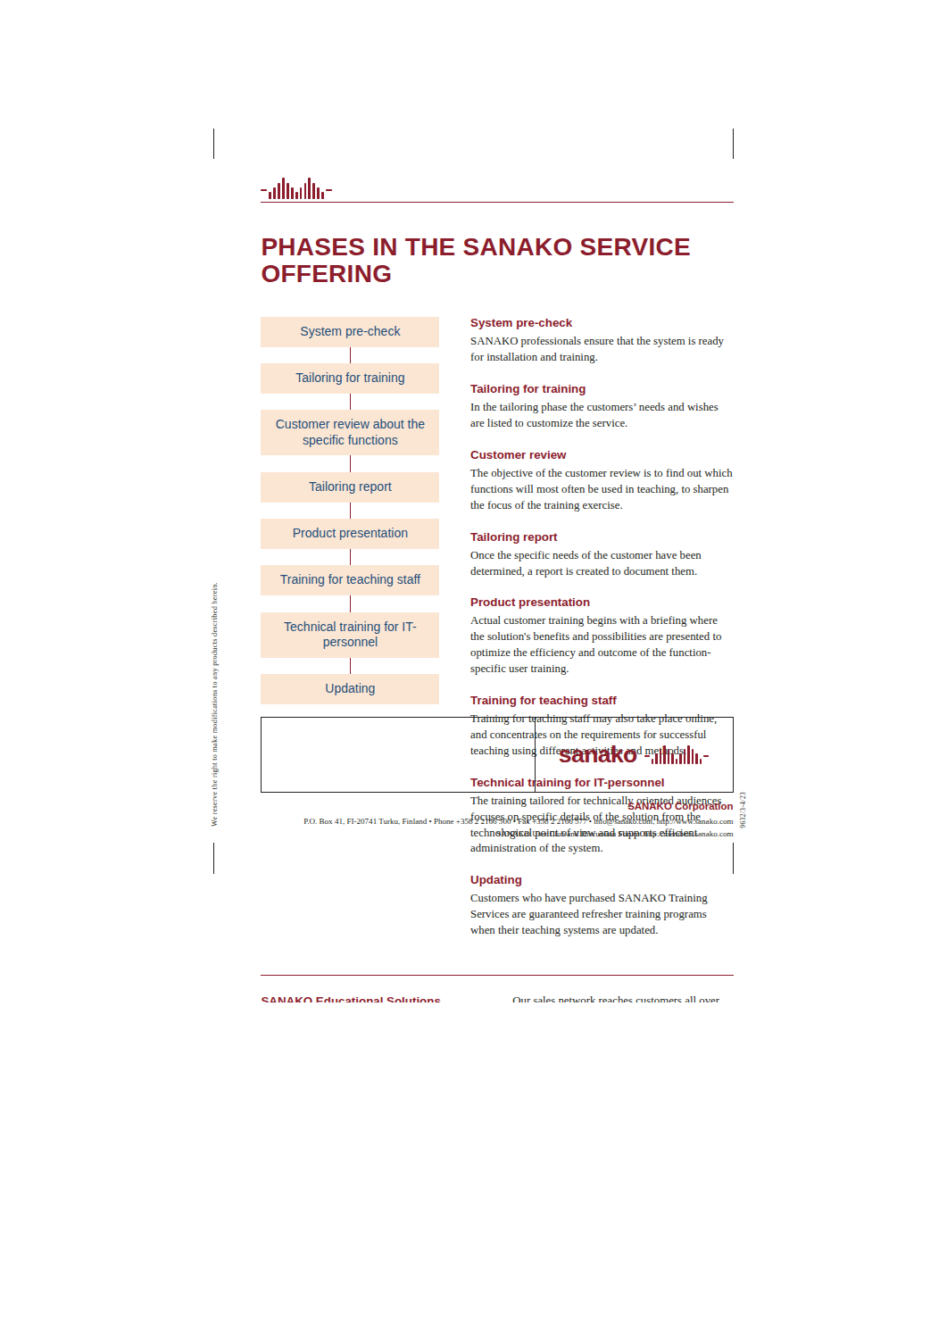PHASES IN THE SANAKO SERVICE OFFERING
System pre-check
Tailoring for training
Customer review about the specific functions
Tailoring report
Product presentation
Training for teaching staff
Technical training for IT-personnel
Updating
System pre-check
SANAKO professionals ensure that the system is ready for installation and training.
Tailoring for training
In the tailoring phase the customers’ needs and wishes are listed to customize the service.
Customer review
The objective of the customer review is to find out which functions will most often be used in teaching, to sharpen the focus of the training exercise.
Tailoring report
Once the specific needs of the customer have been determined, a report is created to document them.
Product presentation
Actual customer training begins with a briefing where the solution's benefits and possibilities are presented to optimize the efficiency and outcome of the function-specific user training.
Training for teaching staff
Training for teaching staff may also take place online, and concentrates on the requirements for successful teaching using different activities and methods.
Technical training for IT-personnel
The training tailored for technically oriented audiences focuses on specific details of the solution from the technological point of view and supports efficient administration of the system.
Updating
Customers who have purchased SANAKO Training Services are guaranteed refresher training programs when their teaching systems are updated.
SANAKO Educational Solutions
SANAKO is a learning technology company developing language teaching solutions, teaching software, virtual learning and professional development solutions, as well as supplying customer services.
Today’s solutions include modern software, wireless and mobile systems that act as a catalyst for improving teaching outcomes by motivating learning.
Our sales network reaches customers all over the world and we've provided Tandberg Educational Quality to satisfied users in over 100 countries. We serve our customers through a network of resellers in 70 countries. Based in Finland, the company has sales offices in China, France, UAE, UK and US.
SANAKO is a Microsoft® Certified Partner and Blackboard Building Blocks community member.
We reserve the right to make modifications to any products described herein.
sanako
9632/3-4/23
SANAKO Corporation
P.O. Box 41, FI-20741 Turku, Finland • Phone +358 2 2166 500 • Fax +358 2 2166 577 • info@sanako.com, http://www.sanako.com
SANAKO User Club and Discussion Forum: http://members.sanako.com